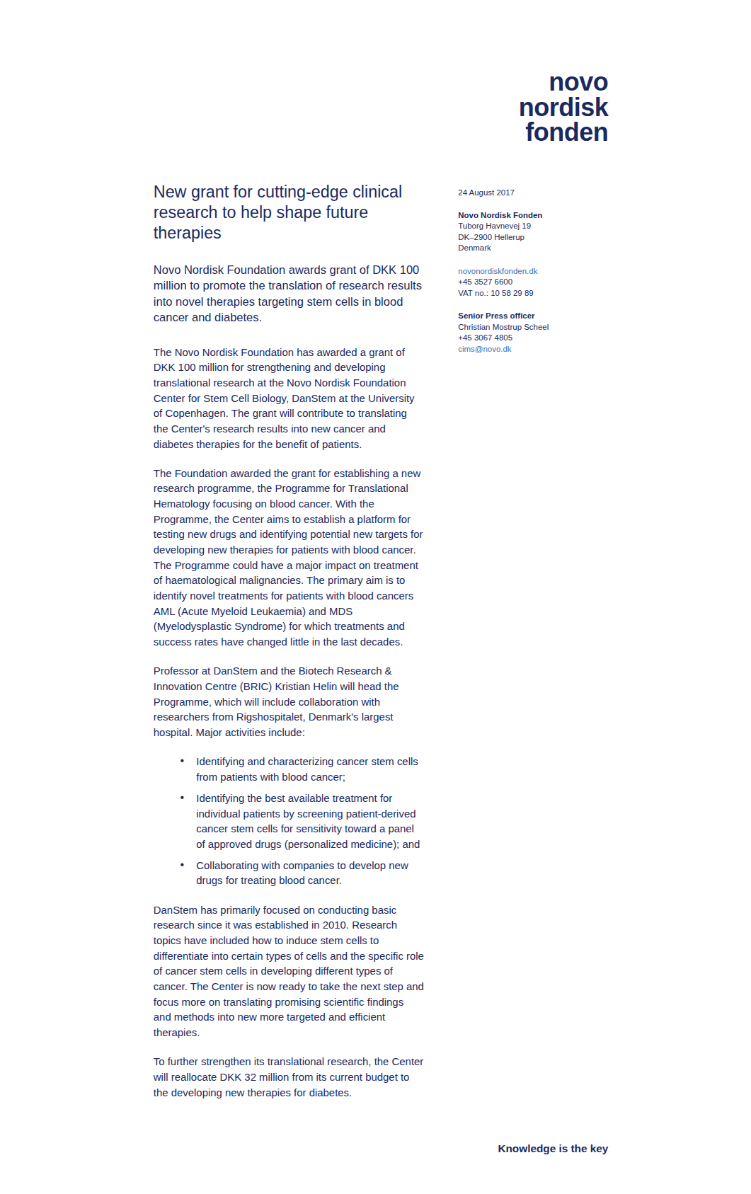novo
nordisk
fonden
New grant for cutting-edge clinical research to help shape future therapies
Novo Nordisk Foundation awards grant of DKK 100 million to promote the translation of research results into novel therapies targeting stem cells in blood cancer and diabetes.
The Novo Nordisk Foundation has awarded a grant of DKK 100 million for strengthening and developing translational research at the Novo Nordisk Foundation Center for Stem Cell Biology, DanStem at the University of Copenhagen. The grant will contribute to translating the Center's research results into new cancer and diabetes therapies for the benefit of patients.
The Foundation awarded the grant for establishing a new research programme, the Programme for Translational Hematology focusing on blood cancer. With the Programme, the Center aims to establish a platform for testing new drugs and identifying potential new targets for developing new therapies for patients with blood cancer. The Programme could have a major impact on treatment of haematological malignancies. The primary aim is to identify novel treatments for patients with blood cancers AML (Acute Myeloid Leukaemia) and MDS (Myelodysplastic Syndrome) for which treatments and success rates have changed little in the last decades.
Professor at DanStem and the Biotech Research & Innovation Centre (BRIC) Kristian Helin will head the Programme, which will include collaboration with researchers from Rigshospitalet, Denmark's largest hospital. Major activities include:
Identifying and characterizing cancer stem cells from patients with blood cancer;
Identifying the best available treatment for individual patients by screening patient-derived cancer stem cells for sensitivity toward a panel of approved drugs (personalized medicine); and
Collaborating with companies to develop new drugs for treating blood cancer.
DanStem has primarily focused on conducting basic research since it was established in 2010. Research topics have included how to induce stem cells to differentiate into certain types of cells and the specific role of cancer stem cells in developing different types of cancer. The Center is now ready to take the next step and focus more on translating promising scientific findings and methods into new more targeted and efficient therapies.
To further strengthen its translational research, the Center will reallocate DKK 32 million from its current budget to the developing new therapies for diabetes.
24 August 2017
Novo Nordisk Fonden
Tuborg Havnevej 19
DK–2900 Hellerup
Denmark
novonordiskfonden.dk
+45 3527 6600
VAT no.: 10 58 29 89
Senior Press officer
Christian Mostrup Scheel
+45 3067 4805
cims@novo.dk
Knowledge is the key